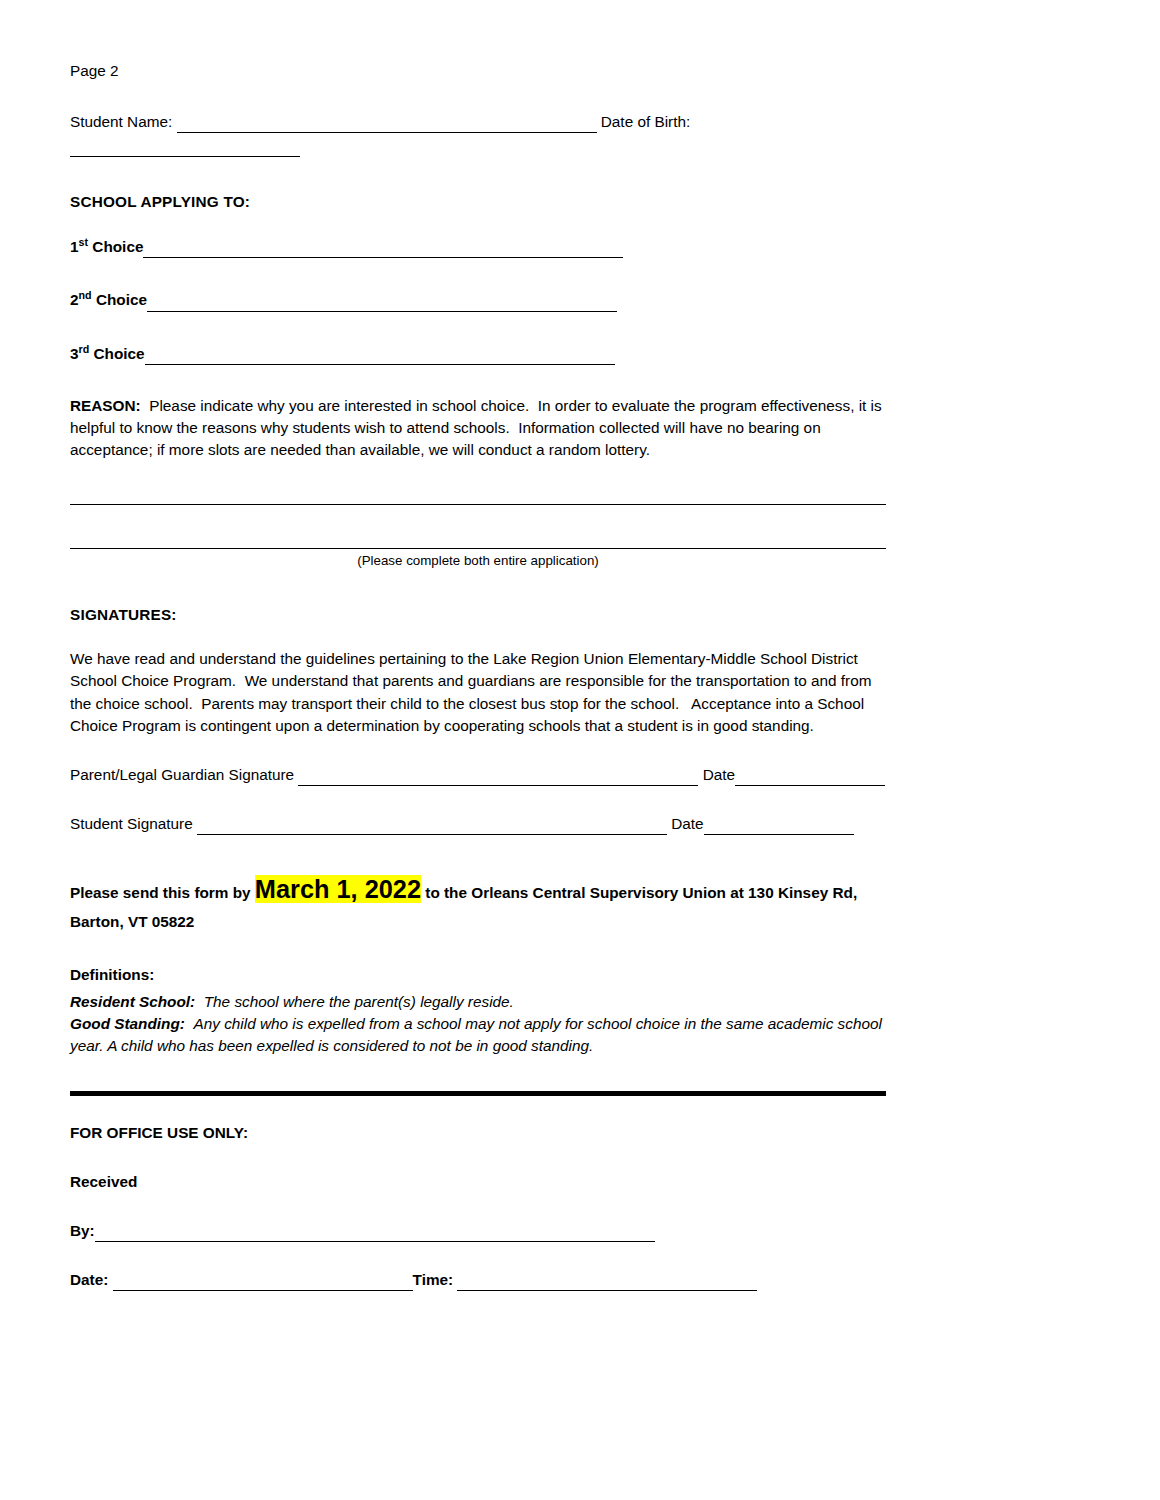Page 2
Student Name: Date of Birth:
SCHOOL APPLYING TO:
1st Choice
2nd Choice
3rd Choice
REASON: Please indicate why you are interested in school choice. In order to evaluate the program effectiveness, it is helpful to know the reasons why students wish to attend schools. Information collected will have no bearing on acceptance; if more slots are needed than available, we will conduct a random lottery.
(Please complete both entire application)
SIGNATURES:
We have read and understand the guidelines pertaining to the Lake Region Union Elementary-Middle School District School Choice Program. We understand that parents and guardians are responsible for the transportation to and from the choice school. Parents may transport their child to the closest bus stop for the school. Acceptance into a School Choice Program is contingent upon a determination by cooperating schools that a student is in good standing.
Parent/Legal Guardian Signature Date
Student Signature Date
Please send this form by March 1, 2022 to the Orleans Central Supervisory Union at 130 Kinsey Rd, Barton, VT 05822
Definitions:
Resident School: The school where the parent(s) legally reside.
Good Standing: Any child who is expelled from a school may not apply for school choice in the same academic school year. A child who has been expelled is considered to not be in good standing.
FOR OFFICE USE ONLY:
Received
By:
Date: Time: